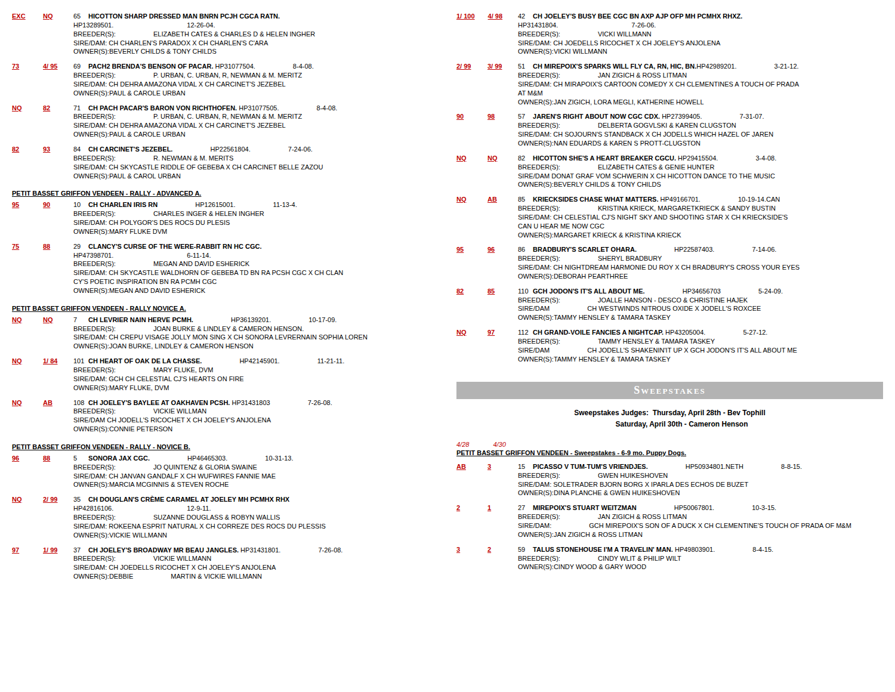EXC NQ
65 HICOTTON SHARP DRESSED MAN BNRN PCJH CGCA RATN.
HP13289501. 12-26-04.
BREEDER(S): ELIZABETH CATES & CHARLES D & HELEN INGHER
SIRE/DAM: CH CHARLEN'S PARADOX X CH CHARLEN'S C'ARA
OWNER(S):BEVERLY CHILDS & TONY CHILDS
734/ 95
69 PACH2 BRENDA'S BENSON OF PACAR. HP31077504. 8-4-08.
BREEDER(S): P. URBAN, C. URBAN, R, NEWMAN & M. MERITZ
SIRE/DAM: CH DEHRA AMAZONA VIDAL X CH CARCINET'S JEZEBEL
OWNER(S):PAUL & CAROLE URBAN
NQ 82
71 CH PACH PACAR'S BARON VON RICHTHOFEN. HP31077505. 8-4-08.
BREEDER(S): P. URBAN, C. URBAN, R, NEWMAN & M. MERITZ
SIRE/DAM: CH DEHRA AMAZONA VIDAL X CH CARCINET'S JEZEBEL
OWNER(S):PAUL & CAROLE URBAN
8293
84 CH CARCINET'S JEZEBEL. HP22561804. 7-24-06.
BREEDER(S): R. NEWMAN & M. MERITS
SIRE/DAM: CH SKYCASTLE RIDDLE OF GEBEBA X CH CARCINET BELLE ZAZOU
OWNER(S):PAUL & CAROL URBAN
PETIT BASSET GRIFFON VENDEEN - RALLY - ADVANCED A.
9590
10 CH CHARLEN IRIS RN HP12615001. 11-13-4.
BREEDER(S): CHARLES INGER & HELEN INGHER
SIRE/DAM: CH POLYGOR'S DES ROCS DU PLESIS
OWNER(S):MARY FLUKE DVM
7588
29 CLANCY'S CURSE OF THE WERE-RABBIT RN HC CGC.
HP47398701. 6-11-14.
BREEDER(S): MEGAN AND DAVID ESHERICK
SIRE/DAM: CH SKYCASTLE WALDHORN OF GEBEBA TD BN RA PCSH CGC X CH CLAN
CY'S POETIC INSPIRATION BN RA PCMH CGC
OWNER(S):MEGAN AND DAVID ESHERICK
PETIT BASSET GRIFFON VENDEEN - RALLY NOVICE A.
NQ NQ
7 CH LEVRIER NAIN HERVE PCMH. HP36139201. 10-17-09.
BREEDER(S): JOAN BURKE & LINDLEY & CAMERON HENSON.
SIRE/DAM: CH CREPU VISAGE JOLLY MON SING X CH SONORA LEVRERNAIN SOPHIA LOREN
OWNER(S):JOAN BURKE, LINDLEY & CAMERON HENSON
NQ 1/ 84
101 CH HEART OF OAK DE LA CHASSE. HP42145901. 11-21-11.
BREEDER(S): MARY FLUKE, DVM
SIRE/DAM: GCH CH CELESTIAL CJ'S HEARTS ON FIRE
OWNER(S):MARY FLUKE, DVM
NQ AB
108 CH JOELEY'S BAYLEE AT OAKHAVEN PCSH. HP31431803 7-26-08.
BREEDER(S): VICKIE WILLMAN
SIRE/DAM CH JODELL'S RICOCHET X CH JOELEY'S ANJOLENA
OWNER(S):CONNIE PETERSON
PETIT BASSET GRIFFON VENDEEN - RALLY - NOVICE B.
9688
5 SONORA JAX CGC. HP46465303. 10-31-13.
BREEDER(S): JO QUINTENZ & GLORIA SWAINE
SIRE/DAM: CH JANVAN GANDALF X CH WUFWIRES FANNIE MAE
OWNER(S):MARCIA MCGINNIS & STEVEN ROCHE
NQ 2/ 99
35 CH DOUGLAN'S CRÈME CARAMEL AT JOELEY MH PCMHX RHX
HP42816106. 12-9-11.
BREEDER(S): SUZANNE DOUGLASS & ROBYN WALLIS
SIRE/DAM: ROKEENA ESPRIT NATURAL X CH CORREZE DES ROCS DU PLESSIS
OWNER(S):VICKIE WILLMANN
971/ 99
37 CH JOELEY'S BROADWAY MR BEAU JANGLES. HP31431801. 7-26-08.
BREEDER(S): VICKIE WILLMANN
SIRE/DAM: CH JOEDELLS RICOCHET X CH JOELEY'S ANJOLENA
OWNER(S):DEBBIE MARTIN & VICKIE WILLMANN
1/ 1004/ 98
42 CH JOELEY'S BUSY BEE CGC BN AXP AJP OFP MH PCMHX RHXZ.
HP31431804. 7-26-06.
BREEDER(S): VICKI WILLMANN
SIRE/DAM: CH JOEDELLS RICOCHET X CH JOELEY'S ANJOLENA
OWNER(S):VICKI WILLMANN
2/ 993/ 99
51 CH MIREPOIX'S SPARKS WILL FLY CA, RN, HIC, BN. HP42989201. 3-21-12.
BREEDER(S): JAN ZIGICH & ROSS LITMAN
SIRE/DAM: CH MIRAPOIX'S CARTOON COMEDY X CH CLEMENTINES A TOUCH OF PRADA
AT M&M
OWNER(S):JAN ZIGICH, LORA MEGLI, KATHERINE HOWELL
9098
57 JAREN'S RIGHT ABOUT NOW CGC CDX. HP27399405. 7-31-07.
BREEDER(S): DELBERTA GOGVLSKI & KAREN CLUGSTON
SIRE/DAM: CH SOJOURN'S STANDBACK X CH JODELLS WHICH HAZEL OF JAREN
OWNER(S):NAN EDUARDS & KAREN S PROTT-CLUGSTON
NQ NQ
82 HICOTTON SHE'S A HEART BREAKER CGCU. HP29415504. 3-4-08.
BREEDER(S): ELIZABETH CATES & GENIE HUNTER
SIRE/DAM DONAT GRAF VOM SCHWERIN X CH HICOTTON DANCE TO THE MUSIC
OWNER(S):BEVERLY CHILDS & TONY CHILDS
NQ AB
85 KRIECKSIDES CHASE WHAT MATTERS. HP49166701. 10-19-14.CAN
BREEDER(S): KRISTINA KRIECK, MARGARETKRIECK & SANDY BUSTIN
SIRE/DAM: CH CELESTIAL CJ'S NIGHT SKY AND SHOOTING STAR X CH KRIECKSIDE'S
CAN U HEAR ME NOW CGC
OWNER(S):MARGARET KRIECK & KRISTINA KRIECK
9596
86 BRADBURY'S SCARLET OHARA. HP22587403. 7-14-06.
BREEDER(S): SHERYL BRADBURY
SIRE/DAM: CH NIGHTDREAM HARMONIE DU ROY X CH BRADBURY'S CROSS YOUR EYES
OWNER(S):DEBORAH PEARTHREE
8285
110 GCH JODON'S IT'S ALL ABOUT ME. HP34656703 5-24-09.
BREEDER(S): JOALLE HANSON - DESCO & CHRISTINE HAJEK
SIRE/DAM CH WESTWINDS NITROUS OXIDE X JODELL'S ROXCEE
OWNER(S):TAMMY HENSLEY & TAMARA TASKEY
NQ 97
112 CH GRAND-VOILE FANCIES A NIGHTCAP. HP43205004. 5-27-12.
BREEDER(S): TAMMY HENSLEY & TAMARA TASKEY
SIRE/DAM CH JODELL'S SHAKENIN'IT UP X GCH JODON'S IT'S ALL ABOUT ME
OWNER(S):TAMMY HENSLEY & TAMARA TASKEY
Sweepstakes
Sweepstakes Judges: Thursday, April 28th - Bev Tophill Saturday, April 30th - Cameron Henson
4/284/30
PETIT BASSET GRIFFON VENDEEN - Sweepstakes - 6-9 mo. Puppy Dogs.
AB 3
15 PICASSO V TUM-TUM'S VRIENDJES. HP50934801.NETH 8-8-15.
BREEDER(S): GWEN HUIKESHOVEN
SIRE/DAM: SOLETRADER BJORN BORG X IPARLA DES ECHOS DE BUZET
OWNER(S):DINA PLANCHE & GWEN HUIKESHOVEN
21
27 MIREPOIX'S STUART WEITZMAN HP50067801. 10-3-15.
BREEDER(S): JAN ZIGICH & ROSS LITMAN
SIRE/DAM: GCH MIREPOIX'S SON OF A DUCK X CH CLEMENTINE'S TOUCH OF PRADA OF M&M
OWNER(S):JAN ZIGICH & ROSS LITMAN
32
59 TALUS STONEHOUSE I'M A TRAVELIN' MAN. HP49803901. 8-4-15.
BREEDER(S): CINDY WLIT & PHILIP WILT
OWNER(S):CINDY WOOD & GARY WOOD